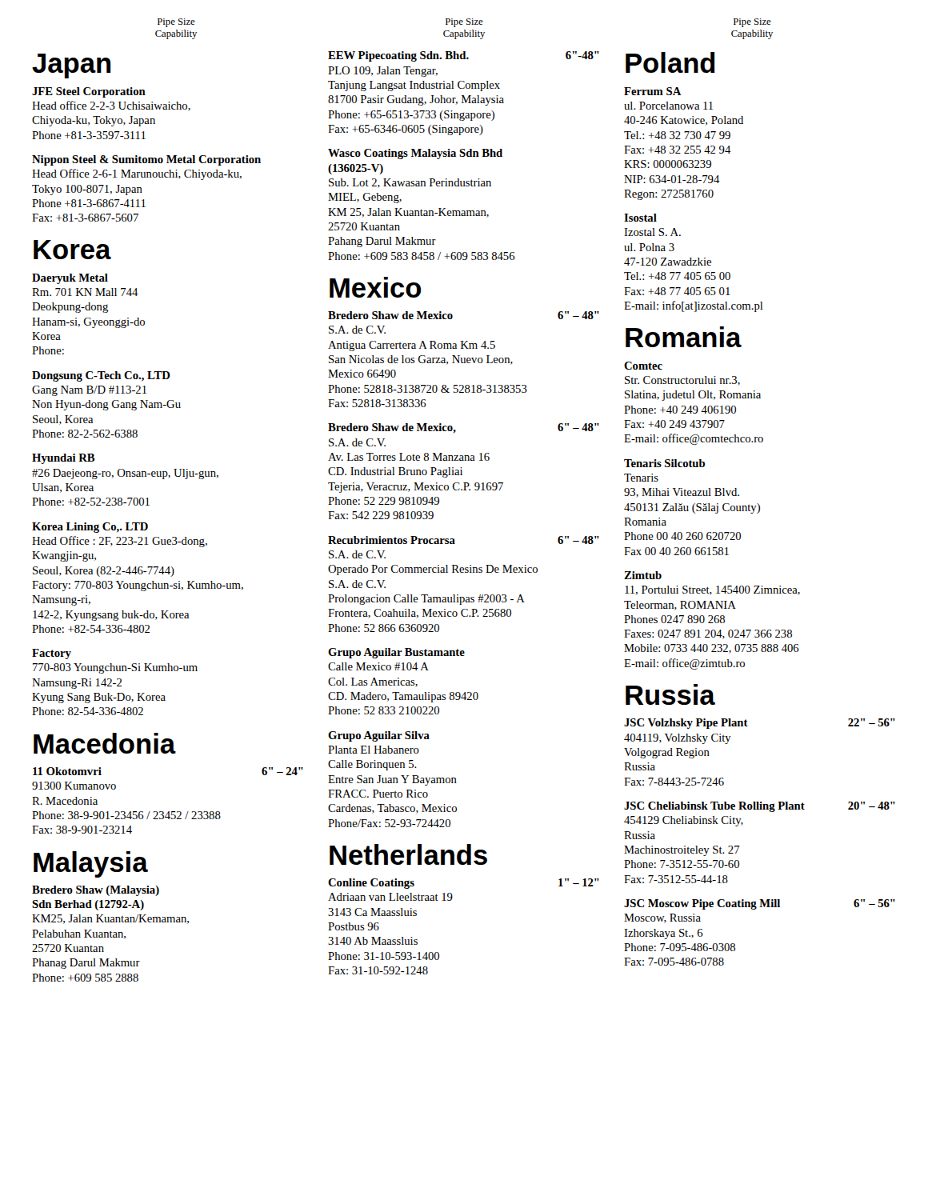Pipe Size
Capability
Pipe Size
Capability
Pipe Size
Capability
Japan
JFE Steel Corporation
Head office 2-2-3 Uchisaiwaicho,
Chiyoda-ku, Tokyo, Japan
Phone +81-3-3597-3111
Nippon Steel & Sumitomo Metal Corporation
Head Office 2-6-1 Marunouchi, Chiyoda-ku,
Tokyo 100-8071, Japan
Phone +81-3-6867-4111
Fax: +81-3-6867-5607
Korea
Daeryuk Metal
Rm. 701 KN Mall 744
Deokpung-dong
Hanam-si, Gyeonggi-do
Korea
Phone:
Dongsung C-Tech Co., LTD
Gang Nam B/D #113-21
Non Hyun-dong Gang Nam-Gu
Seoul, Korea
Phone: 82-2-562-6388
Hyundai RB
#26 Daejeong-ro, Onsan-eup, Ulju-gun,
Ulsan, Korea
Phone: +82-52-238-7001
Korea Lining Co,. LTD
Head Office : 2F, 223-21 Gue3-dong,
Kwangjin-gu,
Seoul, Korea (82-2-446-7744)
Factory: 770-803 Youngchun-si, Kumho-um,
Namsung-ri,
142-2, Kyungsang buk-do, Korea
Phone: +82-54-336-4802
Factory
770-803 Youngchun-Si Kumho-um
Namsung-Ri 142-2
Kyung Sang Buk-Do, Korea
Phone: 82-54-336-4802
Macedonia
6" – 24" 11 Okotomvri
91300 Kumanovo
R. Macedonia
Phone: 38-9-901-23456 / 23452 / 23388
Fax: 38-9-901-23214
Malaysia
Bredero Shaw (Malaysia)
Sdn Berhad (12792-A)
KM25, Jalan Kuantan/Kemaman,
Pelabuhan Kuantan,
25720 Kuantan
Phanag Darul Makmur
Phone: +609 585 2888
6"-48" EEW Pipecoating Sdn. Bhd.
PLO 109, Jalan Tengar,
Tanjung Langsat Industrial Complex
81700 Pasir Gudang, Johor, Malaysia
Phone: +65-6513-3733 (Singapore)
Fax: +65-6346-0605 (Singapore)
Wasco Coatings Malaysia Sdn Bhd
(136025-V)
Sub. Lot 2, Kawasan Perindustrian
MIEL, Gebeng,
KM 25, Jalan Kuantan-Kemaman,
25720 Kuantan
Pahang Darul Makmur
Phone: +609 583 8458 / +609 583 8456
Mexico
6" – 48" Bredero Shaw de Mexico
S.A. de C.V.
Antigua Carrertera A Roma Km 4.5
San Nicolas de los Garza, Nuevo Leon,
Mexico 66490
Phone: 52818-3138720 & 52818-3138353
Fax: 52818-3138336
6" – 48" Bredero Shaw de Mexico,
S.A. de C.V.
Av. Las Torres Lote 8 Manzana 16
CD. Industrial Bruno Pagliai
Tejeria, Veracruz, Mexico C.P. 91697
Phone: 52 229 9810949
Fax: 542 229 9810939
6" – 48" Recubrimientos Procarsa
S.A. de C.V.
Operado Por Commercial Resins De Mexico
S.A. de C.V.
Prolongacion Calle Tamaulipas #2003 - A
Frontera, Coahuila, Mexico C.P. 25680
Phone: 52 866 6360920
Grupo Aguilar Bustamante
Calle Mexico #104 A
Col. Las Americas,
CD. Madero, Tamaulipas 89420
Phone: 52 833 2100220
Grupo Aguilar Silva
Planta El Habanero
Calle Borinquen 5.
Entre San Juan Y Bayamon
FRACC. Puerto Rico
Cardenas, Tabasco, Mexico
Phone/Fax: 52-93-724420
Netherlands
1" – 12" Conline Coatings
Adriaan van Lleelstraat 19
3143 Ca Maassluis
Postbus 96
3140 Ab Maassluis
Phone: 31-10-593-1400
Fax: 31-10-592-1248
Poland
Ferrum SA
ul. Porcelanowa 11
40-246 Katowice, Poland
Tel.: +48 32 730 47 99
Fax: +48 32 255 42 94
KRS: 0000063239
NIP: 634-01-28-794
Regon: 272581760
Isostal
Izostal S. A.
ul. Polna 3
47-120 Zawadzkie
Tel.: +48 77 405 65 00
Fax: +48 77 405 65 01
E-mail: info[at]izostal.com.pl
Romania
Comtec
Str. Constructorului nr.3,
Slatina, judetul Olt, Romania
Phone: +40 249 406190
Fax: +40 249 437907
E-mail: office@comtechco.ro
Tenaris Silcotub
Tenaris
93, Mihai Viteazul Blvd.
450131 Zalău (Sălaj County)
Romania
Phone 00 40 260 620720
Fax 00 40 260 661581
Zimtub
11, Portului Street, 145400 Zimnicea,
Teleorman, ROMANIA
Phones 0247 890 268
Faxes: 0247 891 204, 0247 366 238
Mobile: 0733 440 232, 0735 888 406
E-mail: office@zimtub.ro
Russia
22" – 56" JSC Volzhsky Pipe Plant
404119, Volzhsky City
Volgograd Region
Russia
Fax: 7-8443-25-7246
20" – 48" JSC Cheliabinsk Tube Rolling Plant
454129 Cheliabinsk City,
Russia
Machinostroiteley St. 27
Phone: 7-3512-55-70-60
Fax: 7-3512-55-44-18
6" – 56" JSC Moscow Pipe Coating Mill
Moscow, Russia
Izhorskaya St., 6
Phone: 7-095-486-0308
Fax: 7-095-486-0788